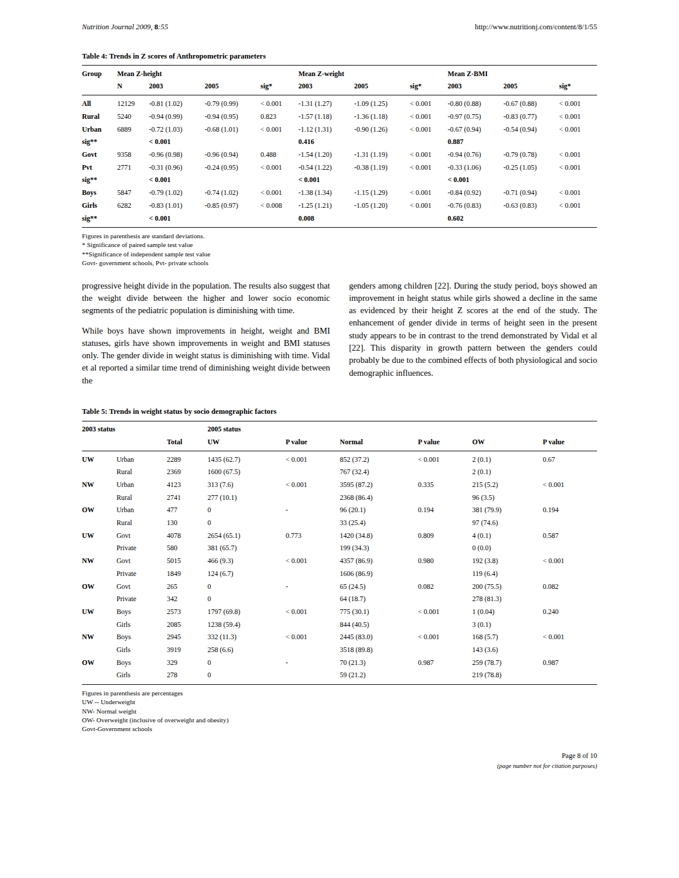Nutrition Journal 2009, 8:55
http://www.nutritionj.com/content/8/1/55
Table 4: Trends in Z scores of Anthropometric parameters
| Group | Mean Z-height | Mean Z-weight | Mean Z-BMI |
| --- | --- | --- | --- |
| | N | 2003 | 2005 | sig* | 2003 | 2005 | sig* | 2003 | 2005 | sig* |
| All | 12129 | -0.81 (1.02) | -0.79 (0.99) | < 0.001 | -1.31 (1.27) | -1.09 (1.25) | < 0.001 | -0.80 (0.88) | -0.67 (0.88) | < 0.001 |
| Rural | 5240 | -0.94 (0.99) | -0.94 (0.95) | 0.823 | -1.57 (1.18) | -1.36 (1.18) | < 0.001 | -0.97 (0.75) | -0.83 (0.77) | < 0.001 |
| Urban | 6889 | -0.72 (1.03) | -0.68 (1.01) | < 0.001 | -1.12 (1.31) | -0.90 (1.26) | < 0.001 | -0.67 (0.94) | -0.54 (0.94) | < 0.001 |
| sig** | | < 0.001 | | | 0.416 | | | 0.887 | | |
| Govt | 9358 | -0.96 (0.98) | -0.96 (0.94) | 0.488 | -1.54 (1.20) | -1.31 (1.19) | < 0.001 | -0.94 (0.76) | -0.79 (0.78) | < 0.001 |
| Pvt | 2771 | -0.31 (0.96) | -0.24 (0.95) | < 0.001 | -0.54 (1.22) | -0.38 (1.19) | < 0.001 | -0.33 (1.06) | -0.25 (1.05) | < 0.001 |
| sig** | | < 0.001 | | | < 0.001 | | | < 0.001 | | |
| Boys | 5847 | -0.79 (1.02) | -0.74 (1.02) | < 0.001 | -1.38 (1.34) | -1.15 (1.29) | < 0.001 | -0.84 (0.92) | -0.71 (0.94) | < 0.001 |
| Girls | 6282 | -0.83 (1.01) | -0.85 (0.97) | < 0.008 | -1.25 (1.21) | -1.05 (1.20) | < 0.001 | -0.76 (0.83) | -0.63 (0.83) | < 0.001 |
| sig** | | < 0.001 | | | 0.008 | | | 0.602 | | |
Figures in parenthesis are standard deviations.
* Significance of paired sample test value
**Significance of independent sample test value
Govt- government schools, Pvt- private schools
progressive height divide in the population. The results also suggest that the weight divide between the higher and lower socio economic segments of the pediatric population is diminishing with time.
While boys have shown improvements in height, weight and BMI statuses, girls have shown improvements in weight and BMI statuses only. The gender divide in weight status is diminishing with time. Vidal et al reported a similar time trend of diminishing weight divide between the
genders among children [22]. During the study period, boys showed an improvement in height status while girls showed a decline in the same as evidenced by their height Z scores at the end of the study. The enhancement of gender divide in terms of height seen in the present study appears to be in contrast to the trend demonstrated by Vidal et al [22]. This disparity in growth pattern between the genders could probably be due to the combined effects of both physiological and socio demographic influences.
Table 5: Trends in weight status by socio demographic factors
| 2003 status | 2005 status |
| --- | --- |
| | | Total | UW | P value | Normal | P value | OW | P value |
| UW | Urban | 2289 | 1435 (62.7) | < 0.001 | 852 (37.2) | < 0.001 | 2 (0.1) | 0.67 |
| | Rural | 2369 | 1600 (67.5) | | 767 (32.4) | | 2 (0.1) | |
| NW | Urban | 4123 | 313 (7.6) | < 0.001 | 3595 (87.2) | 0.335 | 215 (5.2) | < 0.001 |
| | Rural | 2741 | 277 (10.1) | | 2368 (86.4) | | 96 (3.5) | |
| OW | Urban | 477 | 0 | - | 96 (20.1) | 0.194 | 381 (79.9) | 0.194 |
| | Rural | 130 | 0 | | 33 (25.4) | | 97 (74.6) | |
| UW | Govt | 4078 | 2654 (65.1) | 0.773 | 1420 (34.8) | 0.809 | 4 (0.1) | 0.587 |
| | Private | 580 | 381 (65.7) | | 199 (34.3) | | 0 (0.0) | |
| NW | Govt | 5015 | 466 (9.3) | < 0.001 | 4357 (86.9) | 0.980 | 192 (3.8) | < 0.001 |
| | Private | 1849 | 124 (6.7) | | 1606 (86.9) | | 119 (6.4) | |
| OW | Govt | 265 | 0 | - | 65 (24.5) | 0.082 | 200 (75.5) | 0.082 |
| | Private | 342 | 0 | | 64 (18.7) | | 278 (81.3) | |
| UW | Boys | 2573 | 1797 (69.8) | < 0.001 | 775 (30.1) | < 0.001 | 1 (0.04) | 0.240 |
| | Girls | 2085 | 1238 (59.4) | | 844 (40.5) | | 3 (0.1) | |
| NW | Boys | 2945 | 332 (11.3) | < 0.001 | 2445 (83.0) | < 0.001 | 168 (5.7) | < 0.001 |
| | Girls | 3919 | 258 (6.6) | | 3518 (89.8) | | 143 (3.6) | |
| OW | Boys | 329 | 0 | - | 70 (21.3) | 0.987 | 259 (78.7) | 0.987 |
| | Girls | 278 | 0 | | 59 (21.2) | | 219 (78.8) | |
Figures in parenthesis are percentages
UW -- Underweight
NW- Normal weight
OW- Overweight (inclusive of overweight and obesity)
Govt-Government schools
Page 8 of 10 (page number not for citation purposes)